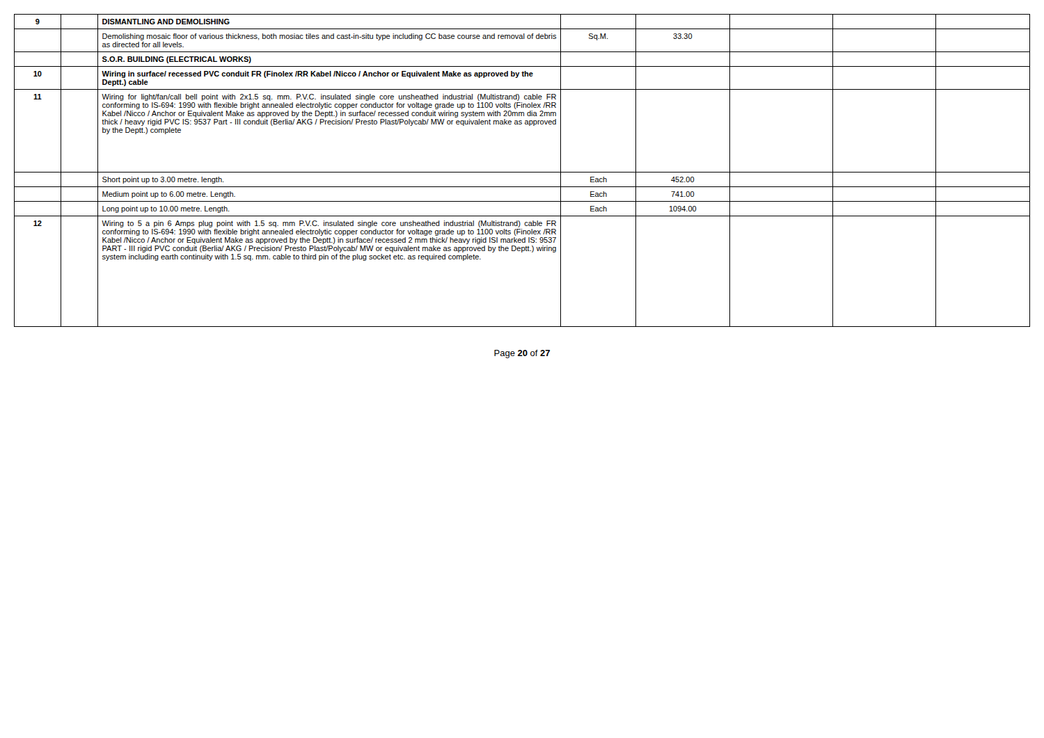| 9 | | DISMANTLING AND DEMOLISHING | | | | | |
| | | Demolishing mosaic floor of various thickness, both mosiac tiles and cast-in-situ type including CC base course and removal of debris as directed for all levels. | Sq.M. | 33.30 | | | |
| | | S.O.R. BUILDING (ELECTRICAL WORKS) | | | | | |
| 10 | | Wiring in surface/ recessed PVC conduit FR (Finolex /RR Kabel /Nicco / Anchor or Equivalent Make as approved by the Deptt.) cable | | | | | |
| 11 | | Wiring for light/fan/call bell point with 2x1.5 sq. mm. P.V.C. insulated single core unsheathed industrial (Multistrand) cable FR conforming to IS-694: 1990 with flexible bright annealed electrolytic copper conductor for voltage grade up to 1100 volts (Finolex /RR Kabel /Nicco / Anchor or Equivalent Make as approved by the Deptt.) in surface/ recessed conduit wiring system with 20mm dia 2mm thick / heavy rigid PVC IS: 9537 Part - III conduit (Berlia/ AKG / Precision/ Presto Plast/Polycab/ MW or equivalent make as approved by the Deptt.) complete | | | | | |
| | | Short point up to 3.00 metre. length. | Each | 452.00 | | | |
| | | Medium point up to 6.00 metre. Length. | Each | 741.00 | | | |
| | | Long point up to 10.00 metre. Length. | Each | 1094.00 | | | |
| 12 | | Wiring to 5 a pin 6 Amps plug point with 1.5 sq. mm P.V.C. insulated single core unsheathed industrial (Multistrand) cable FR conforming to IS-694: 1990 with flexible bright annealed electrolytic copper conductor for voltage grade up to 1100 volts (Finolex /RR Kabel /Nicco / Anchor or Equivalent Make as approved by the Deptt.) in surface/ recessed 2 mm thick/ heavy rigid ISI marked IS: 9537 PART - III rigid PVC conduit (Berlia/ AKG / Precision/ Presto Plast/Polycab/ MW or equivalent make as approved by the Deptt.) wiring system including earth continuity with 1.5 sq. mm. cable to third pin of the plug socket etc. as required complete. | | | | | |
Page 20 of 27